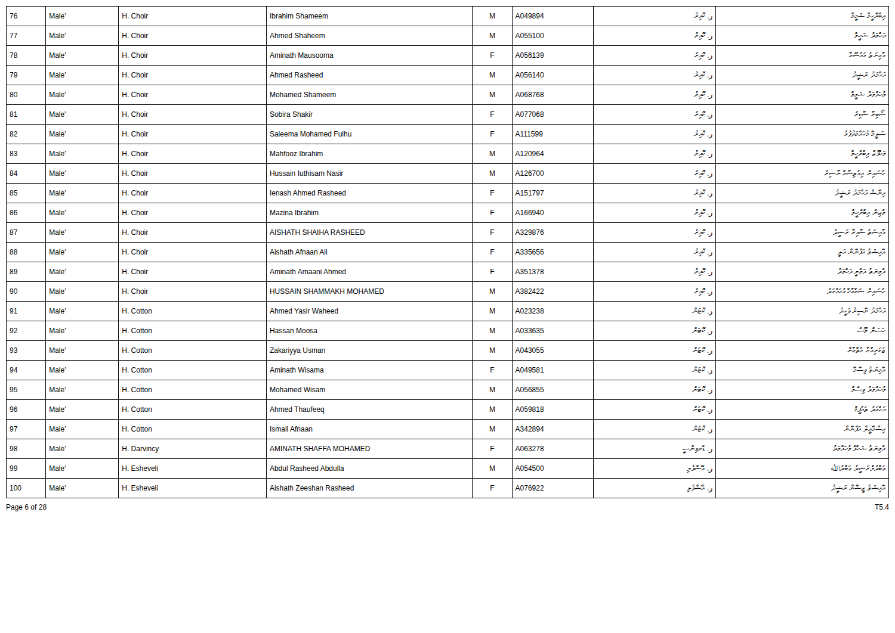| 76 | Male' | H. Choir | Ibrahim Shameem | M | A049894 | ر. ކޮއިރު | އިބްރާހީމް ޝަމީމް |
| 77 | Male' | H. Choir | Ahmed Shaheem | M | A055100 | ر. ކޮއިރު | އަހްމަދު ޝަހީމް |
| 78 | Male' | H. Choir | Aminath Mausooma | F | A056139 | ر. ކޮއިރު | އާމިނަތު މައުސޫމާ |
| 79 | Male' | H. Choir | Ahmed Rasheed | M | A056140 | ر. ކޮއިރު | އަހްމަދު ރަޝީދު |
| 80 | Male' | H. Choir | Mohamed Shameem | M | A068768 | ر. ކޮއިރު | މުހައްމަދު ޝަމީމް |
| 81 | Male' | H. Choir | Sobira Shakir | F | A077068 | ر. ކޮއިރު | ސޯބިރާ ޝާކިރު |
| 82 | Male' | H. Choir | Saleema Mohamed Fulhu | F | A111599 | ر. ކޮއިރު | ސަލީމާ މުހައްމަދުފުޅު |
| 83 | Male' | H. Choir | Mahfooz Ibrahim | M | A120964 | ر. ކޮއިރު | މަހްފޫޒް އިބްރާހީމް |
| 84 | Male' | H. Choir | Hussain Iuthisam Nasir | M | A126700 | ر. ކޮއިރު | ހުސައިން އިއުތިސާމް ނާސިރު |
| 85 | Male' | H. Choir | Ienash Ahmed Rasheed | F | A151797 | ر. ކޮއިރު | އިނާޝް އަހްމަދު ރަޝީދު |
| 86 | Male' | H. Choir | Mazina Ibrahim | F | A166940 | ر. ކޮއިރު | މާޒިނާ އިބްރާހީމް |
| 87 | Male' | H. Choir | AISHATH SHAIHA RASHEED | F | A329876 | ر. ކޮއިރު | އާއިޝަތު ޝާއިރާ ރަޝީދު |
| 88 | Male' | H. Choir | Aishath Afnaan Ali | F | A335656 | ر. ކޮއިރު | އާއިޝަތު އަފްނާން އަލީ |
| 89 | Male' | H. Choir | Aminath Amaani Ahmed | F | A351378 | ر. ކޮއިރު | އާމިނަތު އަމާނީ އަހްމަދު |
| 90 | Male' | H. Choir | HUSSAIN SHAMMAKH MOHAMED | M | A382422 | ر. ކޮއިރު | ހުސައިން ޝަމްމާޚް މުހައްމަދު |
| 91 | Male' | H. Cotton | Ahmed Yasir Waheed | M | A023238 | ر. ކޮޓަން | އަހްމަދު ޔާސިރު ވަހީދު |
| 92 | Male' | H. Cotton | Hassan Moosa | M | A033635 | ر. ކޮޓަން | ހަސަން މޫސާ |
| 93 | Male' | H. Cotton | Zakariyya Usman | M | A043055 | ر. ކޮޓަން | ޒަކަރިއްޔާ އުޘްމާން |
| 94 | Male' | H. Cotton | Aminath Wisama | F | A049581 | ر. ކޮޓަން | އާމިނަތު ވިސާމާ |
| 95 | Male' | H. Cotton | Mohamed Wisam | M | A056855 | ر. ކޮޓަން | މުހައްމަދު ވިސާމް |
| 96 | Male' | H. Cotton | Ahmed Thaufeeq | M | A059818 | ر. ކޮޓަން | އަހްމަދު ތައުފީޤް |
| 97 | Male' | H. Cotton | Ismail Afnaan | M | A342894 | ر. ކޮޓަން | އިސްމާޢީލް އަފްނާން |
| 98 | Male' | H. Darvincy | AMINATH SHAFFA MOHAMED | F | A063278 | ر. ޑާރވިންސީ | އާމިނަތު ޝަހްފާ މުހައްމަދު |
| 99 | Male' | H. Esheveli | Abdul Rasheed Abdulla | M | A054500 | ر. އޭޝްވެލި | ޢަބްދުލްރަޝީދު ޢަބްދުﷲ |
| 100 | Male' | H. Esheveli | Aishath Zeeshan Rasheed | F | A076922 | ر. އޭޝްވެލި | އާއިޝަތު ޒީޝާން ރަޝީދު |
Page 6 of 28 T5.4